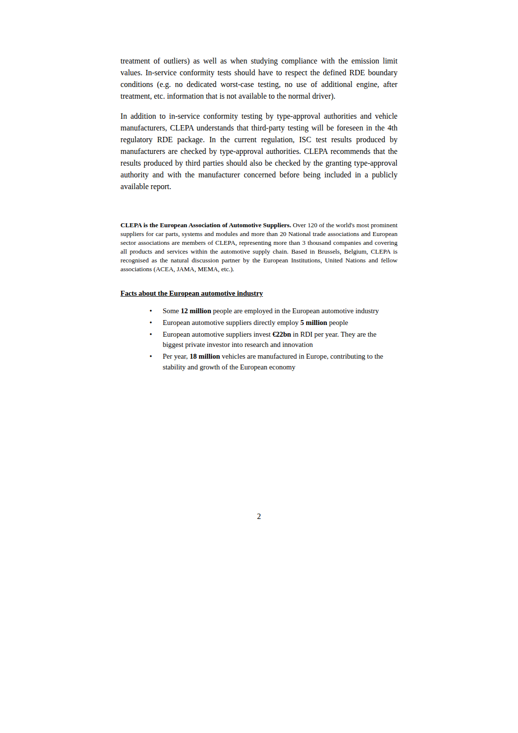treatment of outliers) as well as when studying compliance with the emission limit values. In-service conformity tests should have to respect the defined RDE boundary conditions (e.g. no dedicated worst-case testing, no use of additional engine, after treatment, etc. information that is not available to the normal driver).
In addition to in-service conformity testing by type-approval authorities and vehicle manufacturers, CLEPA understands that third-party testing will be foreseen in the 4th regulatory RDE package. In the current regulation, ISC test results produced by manufacturers are checked by type-approval authorities. CLEPA recommends that the results produced by third parties should also be checked by the granting type-approval authority and with the manufacturer concerned before being included in a publicly available report.
CLEPA is the European Association of Automotive Suppliers. Over 120 of the world's most prominent suppliers for car parts, systems and modules and more than 20 National trade associations and European sector associations are members of CLEPA, representing more than 3 thousand companies and covering all products and services within the automotive supply chain. Based in Brussels, Belgium, CLEPA is recognised as the natural discussion partner by the European Institutions, United Nations and fellow associations (ACEA, JAMA, MEMA, etc.).
Facts about the European automotive industry
Some 12 million people are employed in the European automotive industry
European automotive suppliers directly employ 5 million people
European automotive suppliers invest €22bn in RDI per year. They are the biggest private investor into research and innovation
Per year, 18 million vehicles are manufactured in Europe, contributing to the stability and growth of the European economy
2